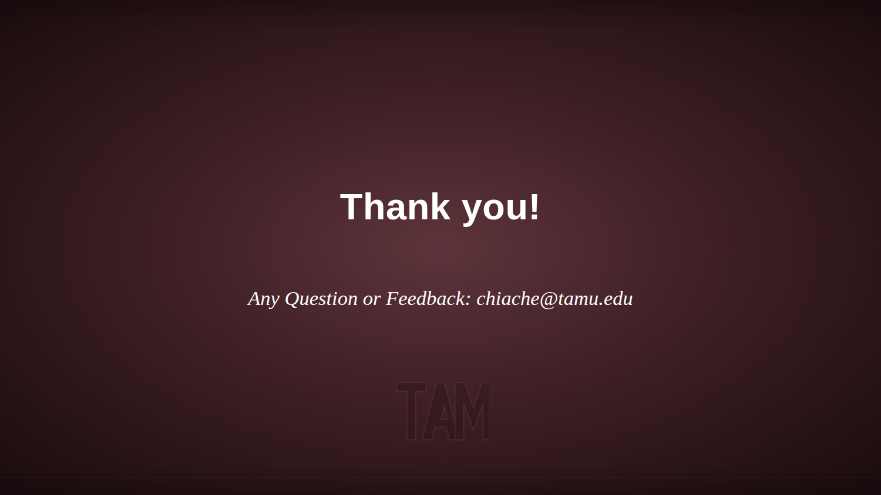Thank you!
Any Question or Feedback: chiache@tamu.edu
®